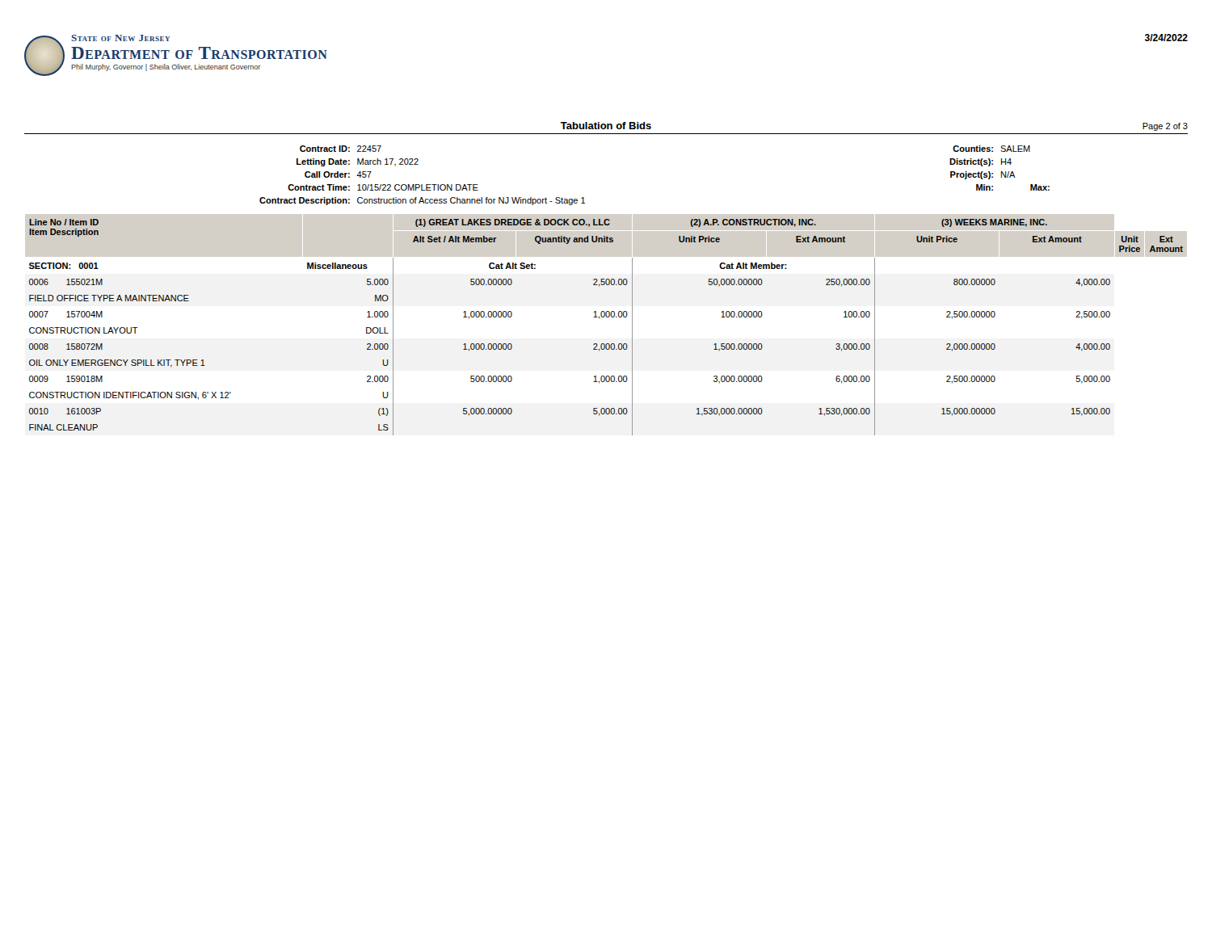State of New Jersey
Department of Transportation
Phil Murphy, Governor | Sheila Oliver, Lieutenant Governor
3/24/2022
Tabulation of Bids
Page 2 of 3
| Contract ID: | 22457 | | Counties: | SALEM |
| Letting Date: | March 17, 2022 | | District(s): | H4 |
| Call Order: | 457 | | Project(s): | N/A |
| Contract Time: | 10/15/22 COMPLETION DATE | | Min: | Max: |
| Contract Description: | Construction of Access Channel for NJ Windport - Stage 1 |
| Line No / Item ID Item Description | | (1) GREAT LAKES DREDGE & DOCK CO., LLC | (2) A.P. CONSTRUCTION, INC. | (3) WEEKS MARINE, INC. |
| --- | --- | --- | --- | --- |
| Alt Set / Alt Member | Quantity and Units | Unit Price | Ext Amount | Unit Price | Ext Amount | Unit Price | Ext Amount |
| SECTION: 0001 | Miscellaneous | Cat Alt Set: | Cat Alt Member: | |
| 0006 155021M | 5.000 | 500.00000 | 2,500.00 | 50,000.00000 | 250,000.00 | 800.00000 | 4,000.00 |
| FIELD OFFICE TYPE A MAINTENANCE | MO | | | | | | |
| 0007 157004M | 1.000 | 1,000.00000 | 1,000.00 | 100.00000 | 100.00 | 2,500.00000 | 2,500.00 |
| CONSTRUCTION LAYOUT | DOLL | | | | | | |
| 0008 158072M | 2.000 | 1,000.00000 | 2,000.00 | 1,500.00000 | 3,000.00 | 2,000.00000 | 4,000.00 |
| OIL ONLY EMERGENCY SPILL KIT, TYPE 1 | U | | | | | | |
| 0009 159018M | 2.000 | 500.00000 | 1,000.00 | 3,000.00000 | 6,000.00 | 2,500.00000 | 5,000.00 |
| CONSTRUCTION IDENTIFICATION SIGN, 6' X 12' | U | | | | | | |
| 0010 161003P | (1) | 5,000.00000 | 5,000.00 | 1,530,000.00000 | 1,530,000.00 | 15,000.00000 | 15,000.00 |
| FINAL CLEANUP | LS | | | | | | |